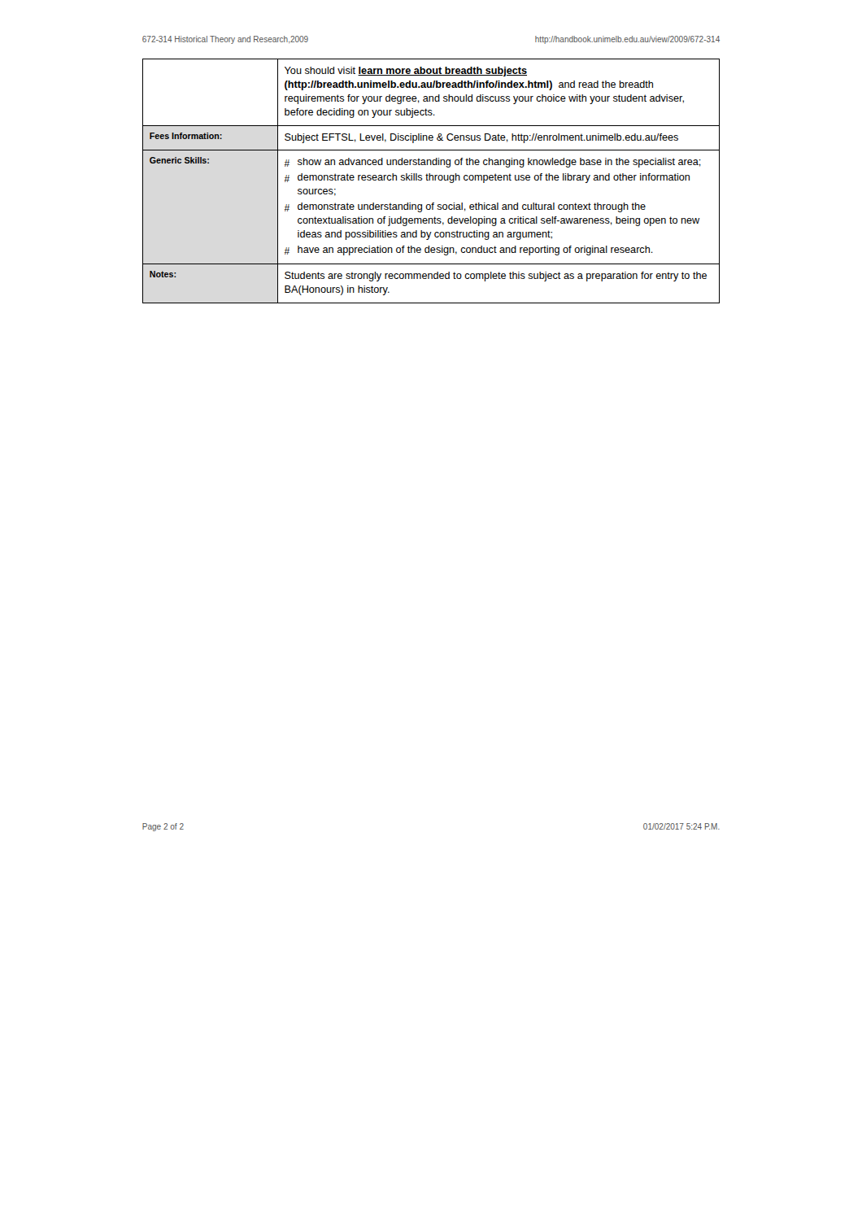672-314 Historical Theory and Research,2009 http://handbook.unimelb.edu.au/view/2009/672-314
| | You should visit learn more about breadth subjects (http://breadth.unimelb.edu.au/breadth/info/index.html) and read the breadth requirements for your degree, and should discuss your choice with your student adviser, before deciding on your subjects. |
| Fees Information: | Subject EFTSL, Level, Discipline & Census Date, http://enrolment.unimelb.edu.au/fees |
| Generic Skills: | show an advanced understanding of the changing knowledge base in the specialist area; demonstrate research skills through competent use of the library and other information sources; demonstrate understanding of social, ethical and cultural context through the contextualisation of judgements, developing a critical self-awareness, being open to new ideas and possibilities and by constructing an argument; have an appreciation of the design, conduct and reporting of original research. |
| Notes: | Students are strongly recommended to complete this subject as a preparation for entry to the BA(Honours) in history. |
Page 2 of 2 01/02/2017 5:24 P.M.